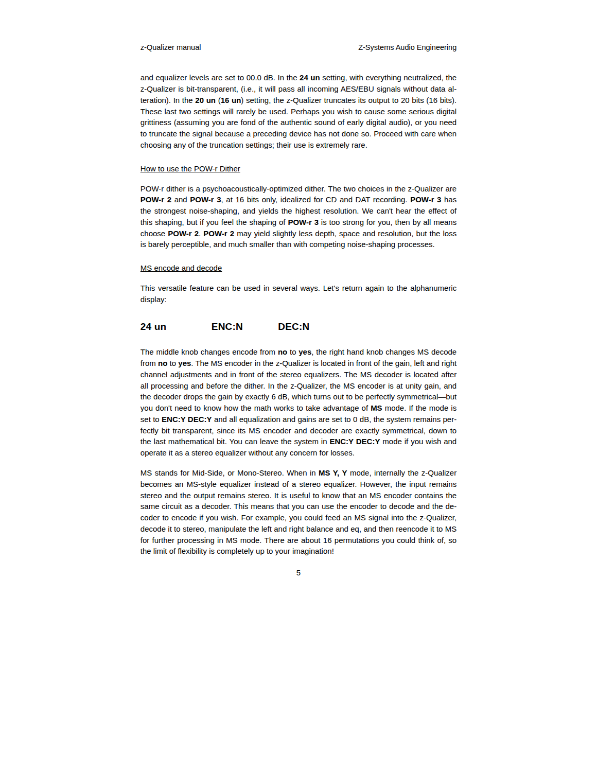z-Qualizer manual
Z-Systems Audio Engineering
and equalizer levels are set to 00.0 dB. In the 24 un setting, with everything neutralized, the z-Qualizer is bit-transparent, (i.e., it will pass all incoming AES/EBU signals without data alteration). In the 20 un (16 un) setting, the z-Qualizer truncates its output to 20 bits (16 bits). These last two settings will rarely be used. Perhaps you wish to cause some serious digital grittiness (assuming you are fond of the authentic sound of early digital audio), or you need to truncate the signal because a preceding device has not done so. Proceed with care when choosing any of the truncation settings; their use is extremely rare.
How to use the POW-r Dither
POW-r dither is a psychoacoustically-optimized dither. The two choices in the z-Qualizer are POW-r 2 and POW-r 3, at 16 bits only, idealized for CD and DAT recording. POW-r 3 has the strongest noise-shaping, and yields the highest resolution. We can't hear the effect of this shaping, but if you feel the shaping of POW-r 3 is too strong for you, then by all means choose POW-r 2. POW-r 2 may yield slightly less depth, space and resolution, but the loss is barely perceptible, and much smaller than with competing noise-shaping processes.
MS encode and decode
This versatile feature can be used in several ways. Let's return again to the alphanumeric display:
24 un ENC:N DEC:N
The middle knob changes encode from no to yes, the right hand knob changes MS decode from no to yes. The MS encoder in the z-Qualizer is located in front of the gain, left and right channel adjustments and in front of the stereo equalizers. The MS decoder is located after all processing and before the dither. In the z-Qualizer, the MS encoder is at unity gain, and the decoder drops the gain by exactly 6 dB, which turns out to be perfectly symmetrical—but you don't need to know how the math works to take advantage of MS mode. If the mode is set to ENC:Y DEC:Y and all equalization and gains are set to 0 dB, the system remains perfectly bit transparent, since its MS encoder and decoder are exactly symmetrical, down to the last mathematical bit. You can leave the system in ENC:Y DEC:Y mode if you wish and operate it as a stereo equalizer without any concern for losses.
MS stands for Mid-Side, or Mono-Stereo. When in MS Y, Y mode, internally the z-Qualizer becomes an MS-style equalizer instead of a stereo equalizer. However, the input remains stereo and the output remains stereo. It is useful to know that an MS encoder contains the same circuit as a decoder. This means that you can use the encoder to decode and the decoder to encode if you wish. For example, you could feed an MS signal into the z-Qualizer, decode it to stereo, manipulate the left and right balance and eq, and then reencode it to MS for further processing in MS mode. There are about 16 permutations you could think of, so the limit of flexibility is completely up to your imagination!
5